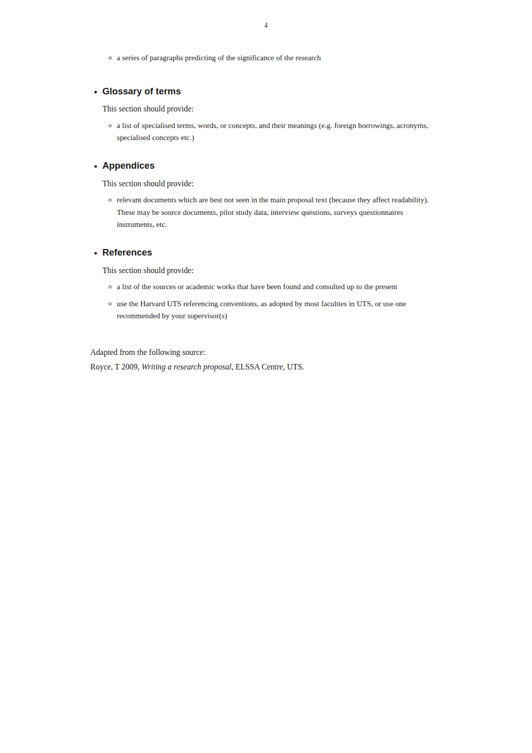4
a series of paragraphs predicting of the significance of the research
Glossary of terms
This section should provide:
a list of specialised terms, words, or concepts, and their meanings (e.g. foreign borrowings, acronyms, specialised concepts etc.)
Appendices
This section should provide:
relevant documents which are best not seen in the main proposal text (because they affect readability). These may be source documents, pilot study data, interview questions, surveys questionnaires instruments, etc.
References
This section should provide:
a list of the sources or academic works that have been found and consulted up to the present
use the Harvard UTS referencing conventions, as adopted by most faculties in UTS, or use one recommended by your supervisor(s)
Adapted from the following source:
Royce, T 2009, Writing a research proposal, ELSSA Centre, UTS.